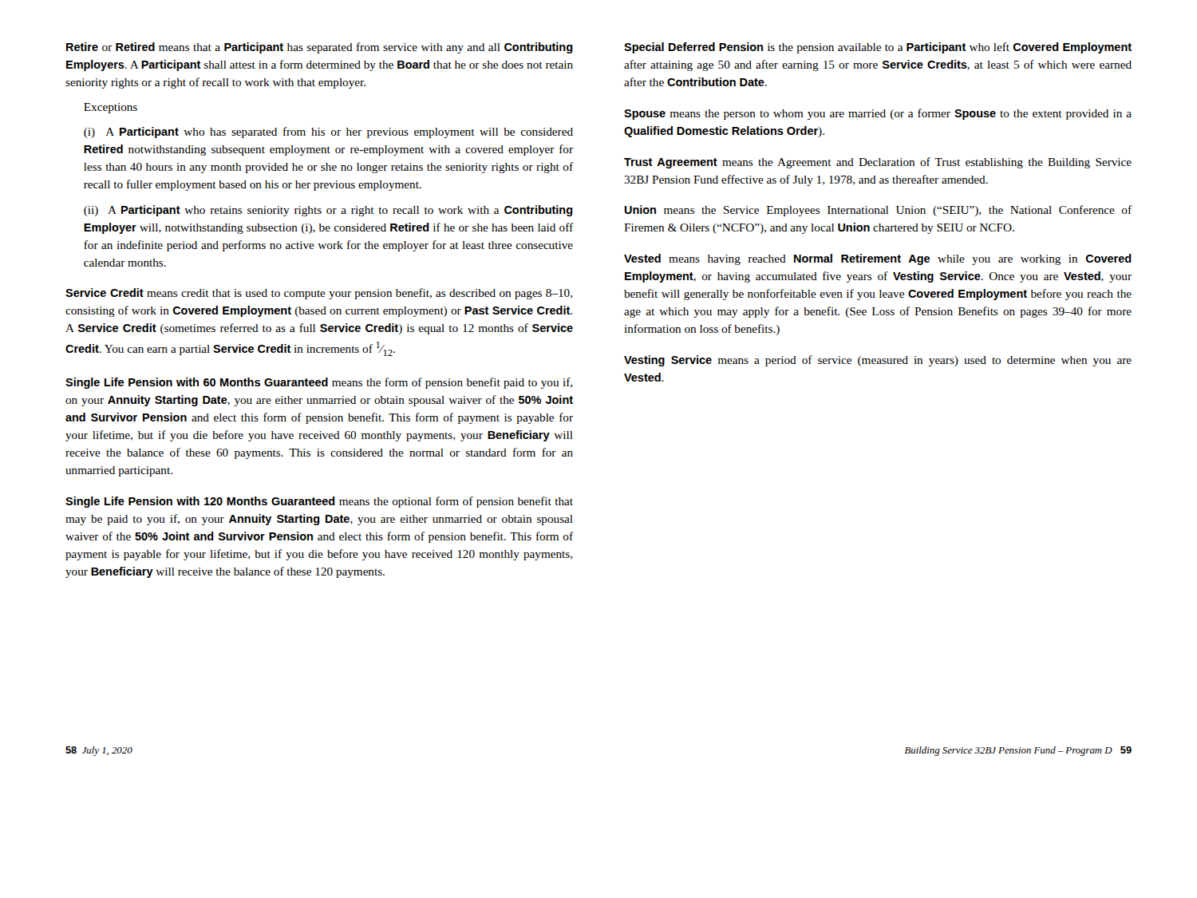Retire
or Retired means that a Participant has separated from service with any and all Contributing Employers. A Participant shall attest in a form determined by the Board that he or she does not retain seniority rights or a right of recall to work with that employer.
Exceptions
(i) A Participant who has separated from his or her previous employment will be considered Retired notwithstanding subsequent employment or re-employment with a covered employer for less than 40 hours in any month provided he or she no longer retains the seniority rights or right of recall to fuller employment based on his or her previous employment.
(ii) A Participant who retains seniority rights or a right to recall to work with a Contributing Employer will, notwithstanding subsection (i), be considered Retired if he or she has been laid off for an indefinite period and performs no active work for the employer for at least three consecutive calendar months.
Service Credit
means credit that is used to compute your pension benefit, as described on pages 8–10, consisting of work in Covered Employment (based on current employment) or Past Service Credit. A Service Credit (sometimes referred to as a full Service Credit) is equal to 12 months of Service Credit. You can earn a partial Service Credit in increments of 1⁄12.
Single Life Pension with 60 Months Guaranteed
means the form of pension benefit paid to you if, on your Annuity Starting Date, you are either unmarried or obtain spousal waiver of the 50% Joint and Survivor Pension and elect this form of pension benefit. This form of payment is payable for your lifetime, but if you die before you have received 60 monthly payments, your Beneficiary will receive the balance of these 60 payments. This is considered the normal or standard form for an unmarried participant.
Single Life Pension with 120 Months Guaranteed
means the optional form of pension benefit that may be paid to you if, on your Annuity Starting Date, you are either unmarried or obtain spousal waiver of the 50% Joint and Survivor Pension and elect this form of pension benefit. This form of payment is payable for your lifetime, but if you die before you have received 120 monthly payments, your Beneficiary will receive the balance of these 120 payments.
58 July 1, 2020
Special Deferred Pension
is the pension available to a Participant who left Covered Employment after attaining age 50 and after earning 15 or more Service Credits, at least 5 of which were earned after the Contribution Date.
Spouse
means the person to whom you are married (or a former Spouse to the extent provided in a Qualified Domestic Relations Order).
Trust Agreement
means the Agreement and Declaration of Trust establishing the Building Service 32BJ Pension Fund effective as of July 1, 1978, and as thereafter amended.
Union
means the Service Employees International Union (“SEIU”), the National Conference of Firemen & Oilers (“NCFO”), and any local Union chartered by SEIU or NCFO.
Vested
means having reached Normal Retirement Age while you are working in Covered Employment, or having accumulated five years of Vesting Service. Once you are Vested, your benefit will generally be nonforfeitable even if you leave Covered Employment before you reach the age at which you may apply for a benefit. (See Loss of Pension Benefits on pages 39–40 for more information on loss of benefits.)
Vesting Service
means a period of service (measured in years) used to determine when you are Vested.
Building Service 32BJ Pension Fund – Program D 59